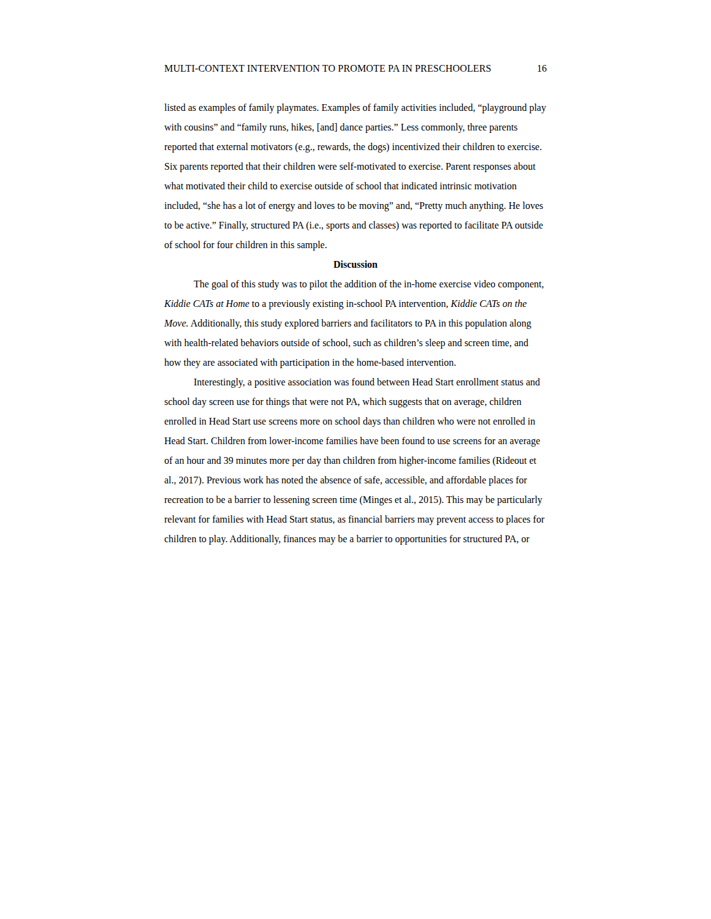Multi-Context Intervention to Promote PA in Preschoolers 16
listed as examples of family playmates. Examples of family activities included, “playground play with cousins” and “family runs, hikes, [and] dance parties.” Less commonly, three parents reported that external motivators (e.g., rewards, the dogs) incentivized their children to exercise. Six parents reported that their children were self-motivated to exercise. Parent responses about what motivated their child to exercise outside of school that indicated intrinsic motivation included, “she has a lot of energy and loves to be moving” and, “Pretty much anything. He loves to be active.” Finally, structured PA (i.e., sports and classes) was reported to facilitate PA outside of school for four children in this sample.
Discussion
The goal of this study was to pilot the addition of the in-home exercise video component, Kiddie CATs at Home to a previously existing in-school PA intervention, Kiddie CATs on the Move. Additionally, this study explored barriers and facilitators to PA in this population along with health-related behaviors outside of school, such as children’s sleep and screen time, and how they are associated with participation in the home-based intervention.
Interestingly, a positive association was found between Head Start enrollment status and school day screen use for things that were not PA, which suggests that on average, children enrolled in Head Start use screens more on school days than children who were not enrolled in Head Start. Children from lower-income families have been found to use screens for an average of an hour and 39 minutes more per day than children from higher-income families (Rideout et al., 2017). Previous work has noted the absence of safe, accessible, and affordable places for recreation to be a barrier to lessening screen time (Minges et al., 2015). This may be particularly relevant for families with Head Start status, as financial barriers may prevent access to places for children to play. Additionally, finances may be a barrier to opportunities for structured PA, or